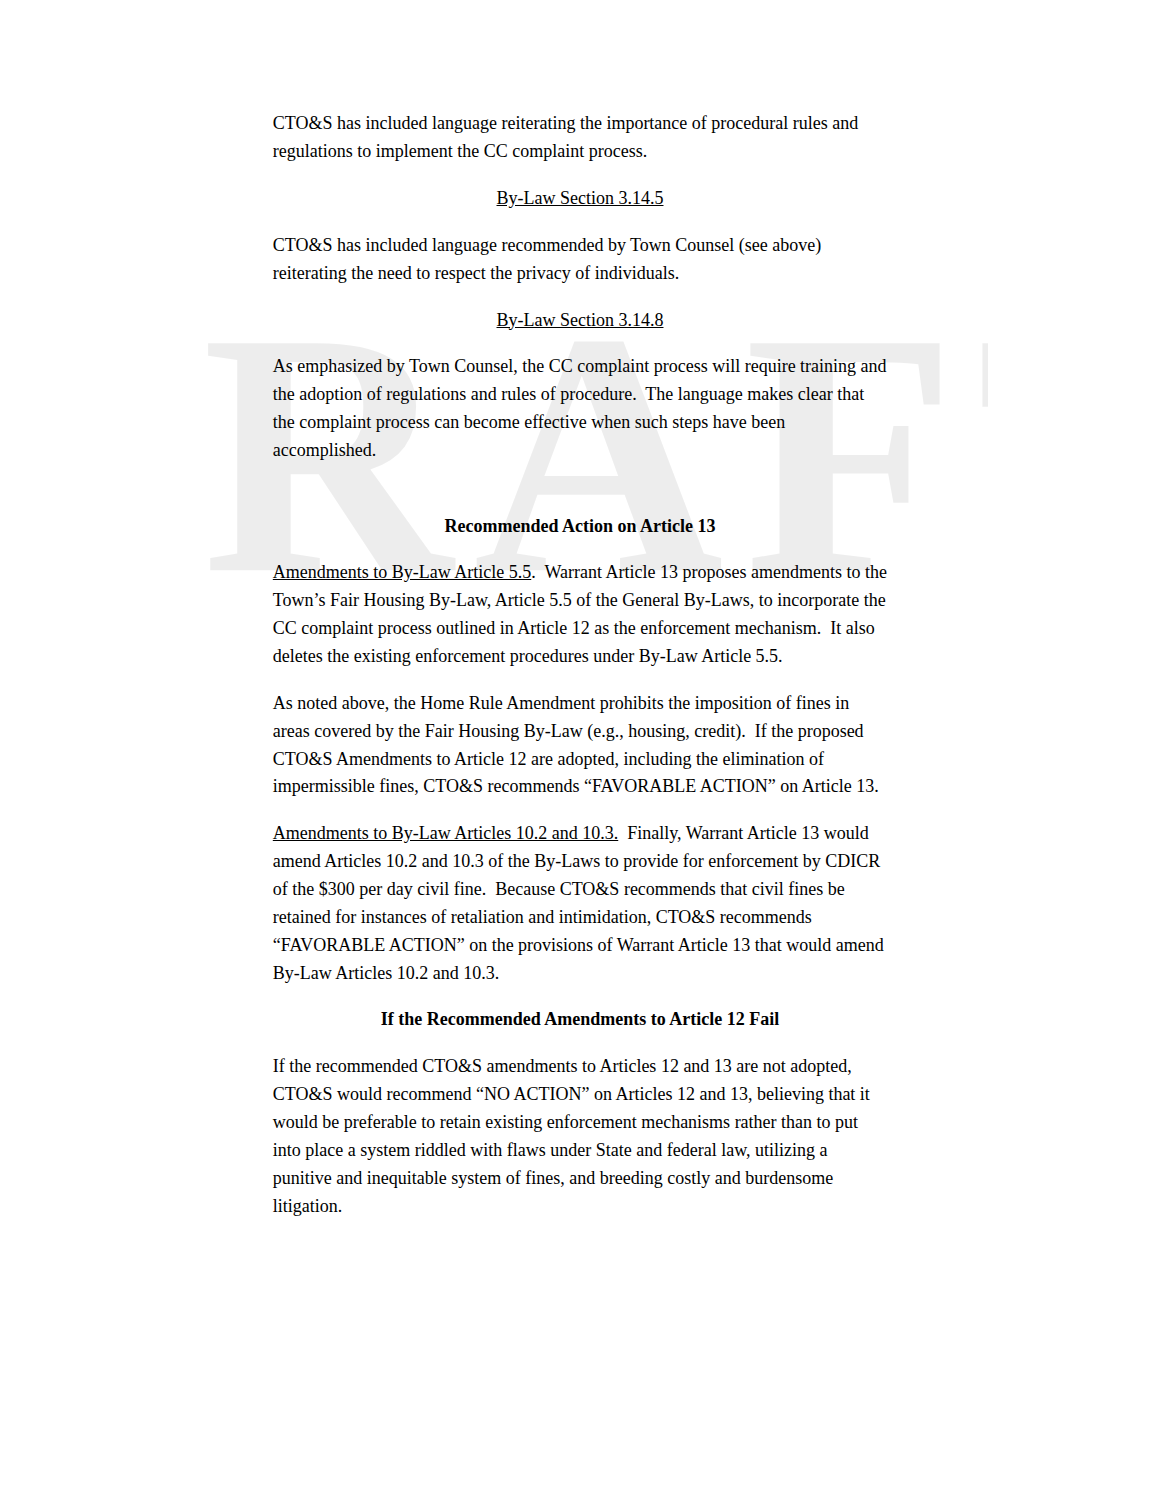DRAFT
CTO&S has included language reiterating the importance of procedural rules and regulations to implement the CC complaint process.
By-Law Section 3.14.5
CTO&S has included language recommended by Town Counsel (see above) reiterating the need to respect the privacy of individuals.
By-Law Section 3.14.8
As emphasized by Town Counsel, the CC complaint process will require training and the adoption of regulations and rules of procedure. The language makes clear that the complaint process can become effective when such steps have been accomplished.
Recommended Action on Article 13
Amendments to By-Law Article 5.5. Warrant Article 13 proposes amendments to the Town’s Fair Housing By-Law, Article 5.5 of the General By-Laws, to incorporate the CC complaint process outlined in Article 12 as the enforcement mechanism. It also deletes the existing enforcement procedures under By-Law Article 5.5.
As noted above, the Home Rule Amendment prohibits the imposition of fines in areas covered by the Fair Housing By-Law (e.g., housing, credit). If the proposed CTO&S Amendments to Article 12 are adopted, including the elimination of impermissible fines, CTO&S recommends “FAVORABLE ACTION” on Article 13.
Amendments to By-Law Articles 10.2 and 10.3. Finally, Warrant Article 13 would amend Articles 10.2 and 10.3 of the By-Laws to provide for enforcement by CDICR of the $300 per day civil fine. Because CTO&S recommends that civil fines be retained for instances of retaliation and intimidation, CTO&S recommends “FAVORABLE ACTION” on the provisions of Warrant Article 13 that would amend By-Law Articles 10.2 and 10.3.
If the Recommended Amendments to Article 12 Fail
If the recommended CTO&S amendments to Articles 12 and 13 are not adopted, CTO&S would recommend “NO ACTION” on Articles 12 and 13, believing that it would be preferable to retain existing enforcement mechanisms rather than to put into place a system riddled with flaws under State and federal law, utilizing a punitive and inequitable system of fines, and breeding costly and burdensome litigation.